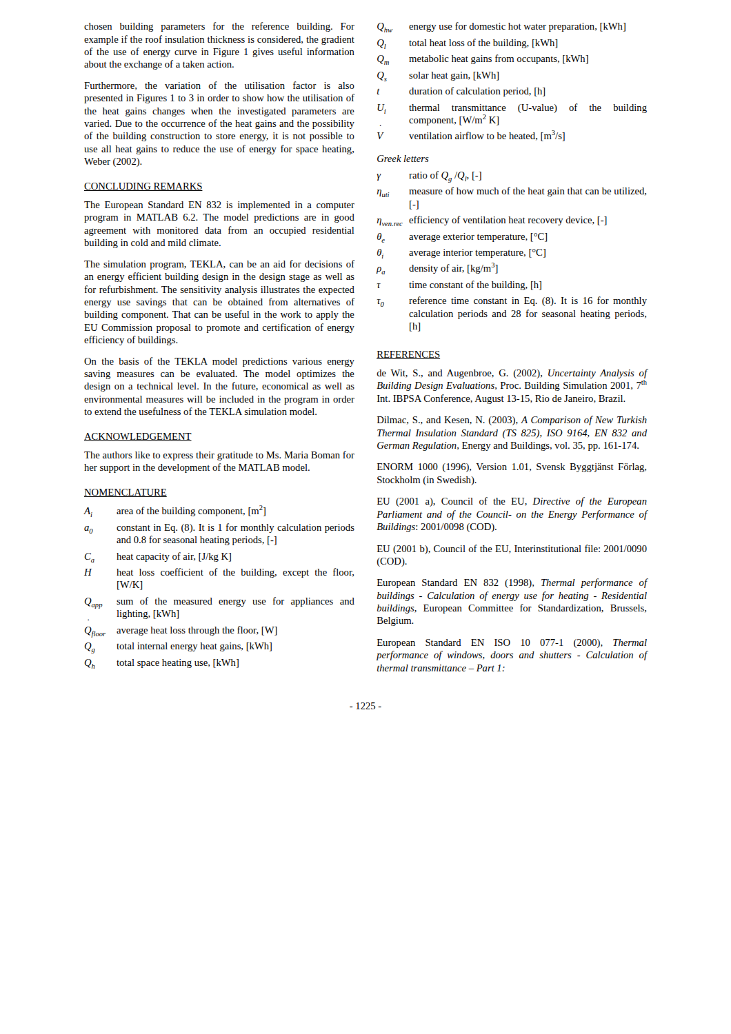chosen building parameters for the reference building. For example if the roof insulation thickness is considered, the gradient of the use of energy curve in Figure 1 gives useful information about the exchange of a taken action.
Furthermore, the variation of the utilisation factor is also presented in Figures 1 to 3 in order to show how the utilisation of the heat gains changes when the investigated parameters are varied. Due to the occurrence of the heat gains and the possibility of the building construction to store energy, it is not possible to use all heat gains to reduce the use of energy for space heating, Weber (2002).
CONCLUDING REMARKS
The European Standard EN 832 is implemented in a computer program in MATLAB 6.2. The model predictions are in good agreement with monitored data from an occupied residential building in cold and mild climate.
The simulation program, TEKLA, can be an aid for decisions of an energy efficient building design in the design stage as well as for refurbishment. The sensitivity analysis illustrates the expected energy use savings that can be obtained from alternatives of building component. That can be useful in the work to apply the EU Commission proposal to promote and certification of energy efficiency of buildings.
On the basis of the TEKLA model predictions various energy saving measures can be evaluated. The model optimizes the design on a technical level. In the future, economical as well as environmental measures will be included in the program in order to extend the usefulness of the TEKLA simulation model.
ACKNOWLEDGEMENT
The authors like to express their gratitude to Ms. Maria Boman for her support in the development of the MATLAB model.
NOMENCLATURE
| A i | area of the building component, [m 2 ] |
| a 0 | constant in Eq. (8). It is 1 for monthly calculation periods and 0.8 for seasonal heating periods, [-] |
| C a | heat capacity of air, [J/kg K] |
| H | heat loss coefficient of the building, except the floor, [W/K] |
| Q app | sum of the measured energy use for appliances and lighting, [kWh] |
| Q floor | average heat loss through the floor, [W] |
| Q g | total internal energy heat gains, [kWh] |
| Q h | total space heating use, [kWh] |
| Q hw | energy use for domestic hot water preparation, [kWh] |
| Q l | total heat loss of the building, [kWh] |
| Q m | metabolic heat gains from occupants, [kWh] |
| Q s | solar heat gain, [kWh] |
| t | duration of calculation period, [h] |
| U i | thermal transmittance (U-value) of the building component, [W/m 2 K] |
| V | ventilation airflow to be heated, [m 3 /s] |
Greek letters
| γ | ratio of Q g / Q l , [-] |
| η uti | measure of how much of the heat gain that can be utilized, [-] |
| η ven.rec | efficiency of ventilation heat recovery device, [-] |
| θ e | average exterior temperature, [°C] |
| θ i | average interior temperature, [°C] |
| ρ a | density of air, [kg/m 3 ] |
| τ | time constant of the building, [h] |
| τ 0 | reference time constant in Eq. (8). It is 16 for monthly calculation periods and 28 for seasonal heating periods, [h] |
REFERENCES
de Wit, S., and Augenbroe, G. (2002), Uncertainty Analysis of Building Design Evaluations, Proc. Building Simulation 2001, 7th Int. IBPSA Conference, August 13-15, Rio de Janeiro, Brazil.
Dilmac, S., and Kesen, N. (2003), A Comparison of New Turkish Thermal Insulation Standard (TS 825), ISO 9164, EN 832 and German Regulation, Energy and Buildings, vol. 35, pp. 161-174.
ENORM 1000 (1996), Version 1.01, Svensk Byggtjänst Förlag, Stockholm (in Swedish).
EU (2001 a), Council of the EU, Directive of the European Parliament and of the Council- on the Energy Performance of Buildings: 2001/0098 (COD).
EU (2001 b), Council of the EU, Interinstitutional file: 2001/0090 (COD).
European Standard EN 832 (1998), Thermal performance of buildings - Calculation of energy use for heating - Residential buildings, European Committee for Standardization, Brussels, Belgium.
European Standard EN ISO 10 077-1 (2000), Thermal performance of windows, doors and shutters - Calculation of thermal transmittance – Part 1:
- 1225 -